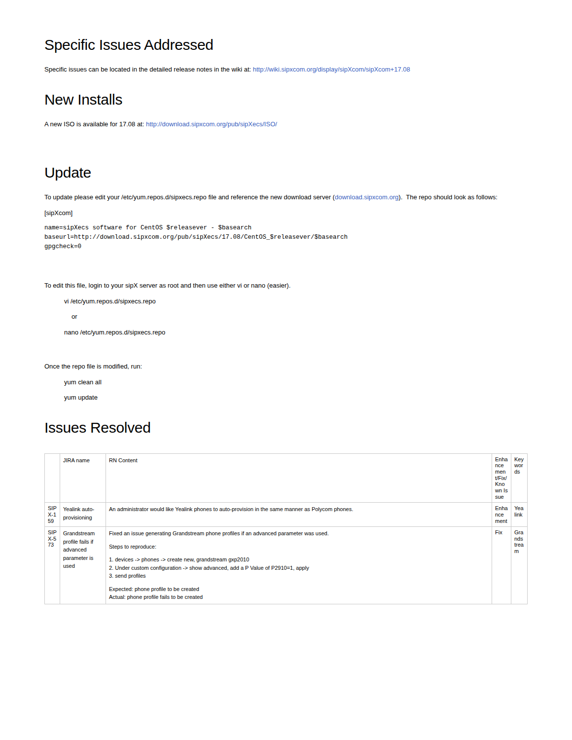Specific Issues Addressed
Specific issues can be located in the detailed release notes in the wiki at: http://wiki.sipxcom.org/display/sipXcom/sipXcom+17.08
New Installs
A new ISO is available for 17.08 at: http://download.sipxcom.org/pub/sipXecs/ISO/
Update
To update please edit your /etc/yum.repos.d/sipxecs.repo file and reference the new download server (download.sipxcom.org). The repo should look as follows:
[sipXcom]
name=sipXecs software for CentOS $releasever - $basearch
baseurl=http://download.sipxcom.org/pub/sipXecs/17.08/CentOS_$releasever/$basearch
gpgcheck=0
To edit this file, login to your sipX server as root and then use either vi or nano (easier).
vi /etc/yum.repos.d/sipxecs.repo
or
nano /etc/yum.repos.d/sipxecs.repo
Once the repo file is modified, run:
yum clean all
yum update
Issues Resolved
| | JIRA name | RN Content | Enhancement/Fix/Known Issue | Keywords |
| --- | --- | --- | --- | --- |
| SIPX-159 | Yealink auto-provisioning | An administrator would like Yealink phones to auto-provision in the same manner as Polycom phones. | Enhancement | Yealink |
| SIPX-573 | Grandstream profile fails if advanced parameter is used | Fixed an issue generating Grandstream phone profiles if an advanced parameter was used. Steps to reproduce: 1. devices -> phones -> create new, grandstream gxp2010 2. Under custom configuration -> show advanced, add a P Value of P2910=1, apply 3. send profiles Expected: phone profile to be created Actual: phone profile fails to be created | Fix | Grandstream |